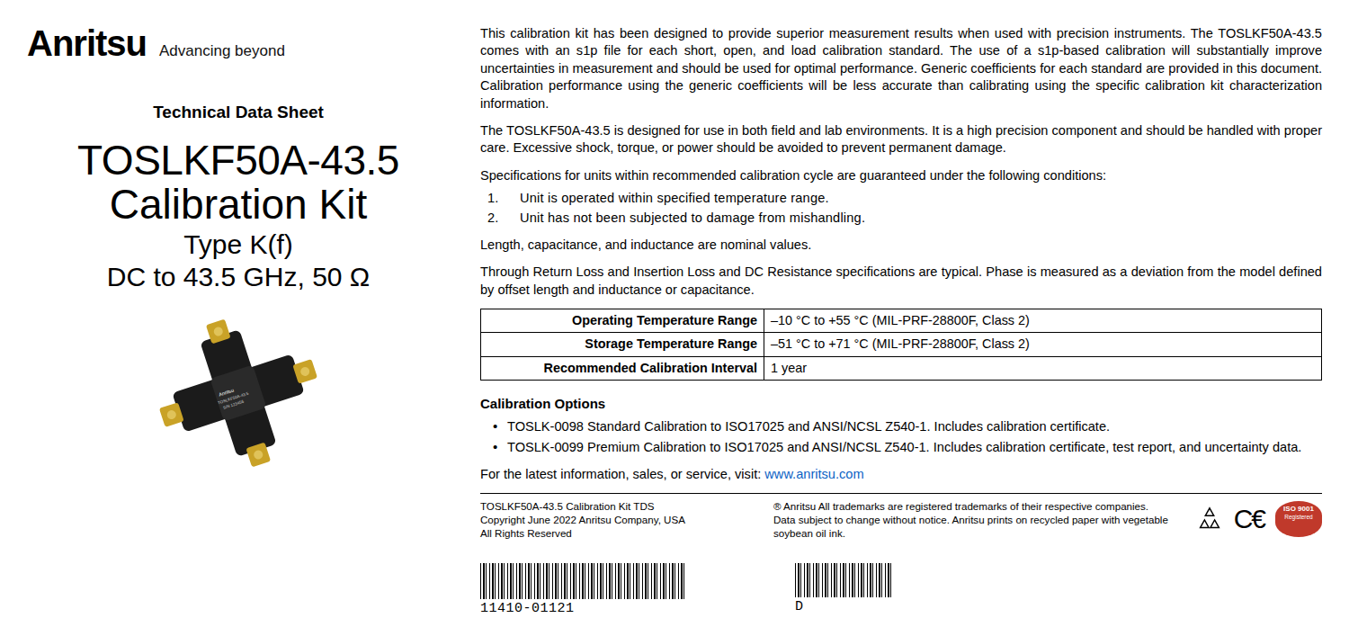Anritsu
Advancing beyond
Technical Data Sheet
TOSLKF50A-43.5
Calibration Kit
Type K(f)
DC to 43.5 GHz, 50 Ω
THRU SHORT OPEN LOAD Anritsu TOSLKF50A-43.5 S/N 123456
This calibration kit has been designed to provide superior measurement results when used with precision instruments. The TOSLKF50A-43.5 comes with an s1p file for each short, open, and load calibration standard. The use of a s1p-based calibration will substantially improve uncertainties in measurement and should be used for optimal performance. Generic coefficients for each standard are provided in this document. Calibration performance using the generic coefficients will be less accurate than calibrating using the specific calibration kit characterization information.
The TOSLKF50A-43.5 is designed for use in both field and lab environments. It is a high precision component and should be handled with proper care. Excessive shock, torque, or power should be avoided to prevent permanent damage.
Specifications for units within recommended calibration cycle are guaranteed under the following conditions:
1. Unit is operated within specified temperature range.
2. Unit has not been subjected to damage from mishandling.
Length, capacitance, and inductance are nominal values.
Through Return Loss and Insertion Loss and DC Resistance specifications are typical. Phase is measured as a deviation from the model defined by offset length and inductance or capacitance.
| Operating Temperature Range | –10 °C to +55 °C (MIL-PRF-28800F, Class 2) |
| Storage Temperature Range | –51 °C to +71 °C (MIL-PRF-28800F, Class 2) |
| Recommended Calibration Interval | 1 year |
Calibration Options
TOSLK-0098 Standard Calibration to ISO17025 and ANSI/NCSL Z540-1. Includes calibration certificate.
TOSLK-0099 Premium Calibration to ISO17025 and ANSI/NCSL Z540-1. Includes calibration certificate, test report, and uncertainty data.
For the latest information, sales, or service, visit: www.anritsu.com
TOSLKF50A-43.5 Calibration Kit TDS
Copyright June 2022 Anritsu Company, USA
All Rights Reserved
® Anritsu All trademarks are registered trademarks of their respective companies. Data subject to change without notice. Anritsu prints on recycled paper with vegetable soybean oil ink.
C€
ISO 9001Registered
11410-01121
D